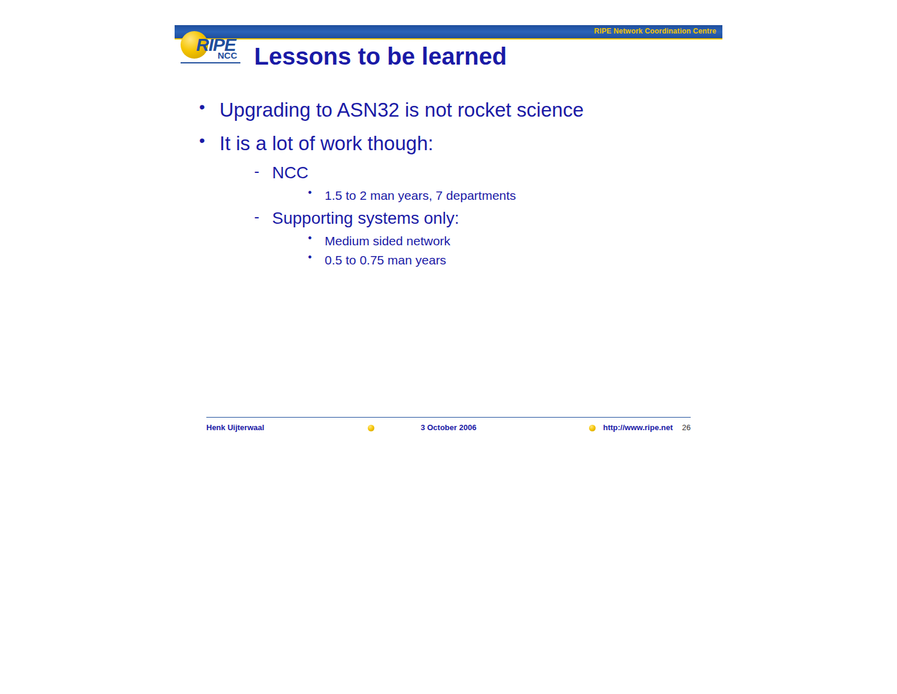RIPE Network Coordination Centre
RIPE
NCC
Lessons to be learned
Upgrading to ASN32 is not rocket science
It is a lot of work though:
NCC
1.5 to 2 man years, 7 departments
Supporting systems only:
Medium sided network
0.5 to 0.75 man years
Henk Uijterwaal 3 October 2006 http://www.ripe.net 26